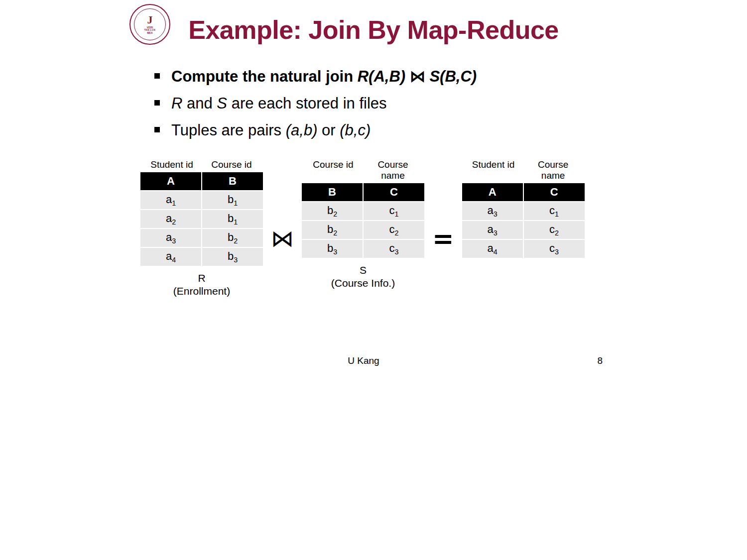J
VERI
TAS LUX
MEA
Example: Join By Map-Reduce
Compute the natural join R(A,B) ⋈ S(B,C)
R and S are each stored in files
Tuples are pairs (a,b) or (b,c)
Student id Course id
| A | B |
| --- | --- |
| a 1 | b 1 |
| a 2 | b 1 |
| a 3 | b 2 |
| a 4 | b 3 |
R
(Enrollment)
⋈
Course id Course
name
| B | C |
| --- | --- |
| b 2 | c 1 |
| b 2 | c 2 |
| b 3 | c 3 |
S
(Course Info.)
=
Student id Course
name
| A | C |
| --- | --- |
| a 3 | c 1 |
| a 3 | c 2 |
| a 4 | c 3 |
U Kang
8